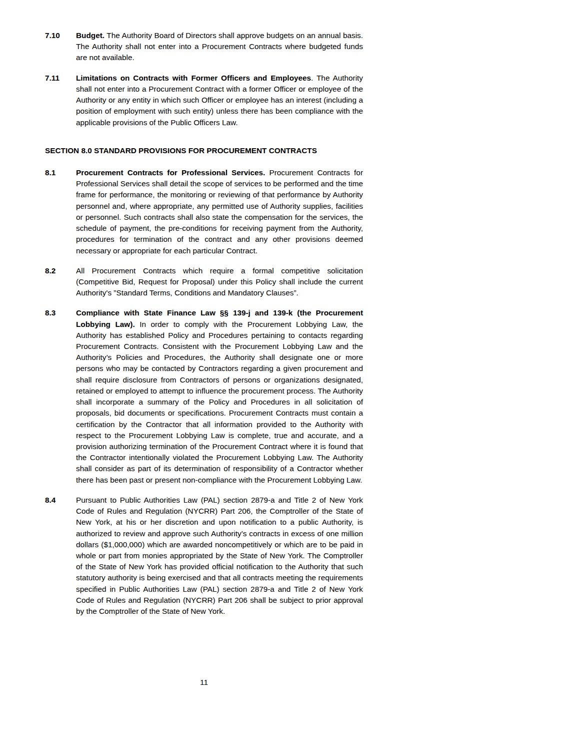7.10
Budget. The Authority Board of Directors shall approve budgets on an annual basis. The Authority shall not enter into a Procurement Contracts where budgeted funds are not available.
7.11
Limitations on Contracts with Former Officers and Employees. The Authority shall not enter into a Procurement Contract with a former Officer or employee of the Authority or any entity in which such Officer or employee has an interest (including a position of employment with such entity) unless there has been compliance with the applicable provisions of the Public Officers Law.
SECTION 8.0 STANDARD PROVISIONS FOR PROCUREMENT CONTRACTS
8.1
Procurement Contracts for Professional Services. Procurement Contracts for Professional Services shall detail the scope of services to be performed and the time frame for performance, the monitoring or reviewing of that performance by Authority personnel and, where appropriate, any permitted use of Authority supplies, facilities or personnel. Such contracts shall also state the compensation for the services, the schedule of payment, the pre-conditions for receiving payment from the Authority, procedures for termination of the contract and any other provisions deemed necessary or appropriate for each particular Contract.
8.2
All Procurement Contracts which require a formal competitive solicitation (Competitive Bid, Request for Proposal) under this Policy shall include the current Authority's ”Standard Terms, Conditions and Mandatory Clauses”.
8.3
Compliance with State Finance Law §§ 139-j and 139-k (the Procurement Lobbying Law). In order to comply with the Procurement Lobbying Law, the Authority has established Policy and Procedures pertaining to contacts regarding Procurement Contracts. Consistent with the Procurement Lobbying Law and the Authority’s Policies and Procedures, the Authority shall designate one or more persons who may be contacted by Contractors regarding a given procurement and shall require disclosure from Contractors of persons or organizations designated, retained or employed to attempt to influence the procurement process. The Authority shall incorporate a summary of the Policy and Procedures in all solicitation of proposals, bid documents or specifications. Procurement Contracts must contain a certification by the Contractor that all information provided to the Authority with respect to the Procurement Lobbying Law is complete, true and accurate, and a provision authorizing termination of the Procurement Contract where it is found that the Contractor intentionally violated the Procurement Lobbying Law. The Authority shall consider as part of its determination of responsibility of a Contractor whether there has been past or present non-compliance with the Procurement Lobbying Law.
8.4
Pursuant to Public Authorities Law (PAL) section 2879-a and Title 2 of New York Code of Rules and Regulation (NYCRR) Part 206, the Comptroller of the State of New York, at his or her discretion and upon notification to a public Authority, is authorized to review and approve such Authority’s contracts in excess of one million dollars ($1,000,000) which are awarded noncompetitively or which are to be paid in whole or part from monies appropriated by the State of New York. The Comptroller of the State of New York has provided official notification to the Authority that such statutory authority is being exercised and that all contracts meeting the requirements specified in Public Authorities Law (PAL) section 2879-a and Title 2 of New York Code of Rules and Regulation (NYCRR) Part 206 shall be subject to prior approval by the Comptroller of the State of New York.
11